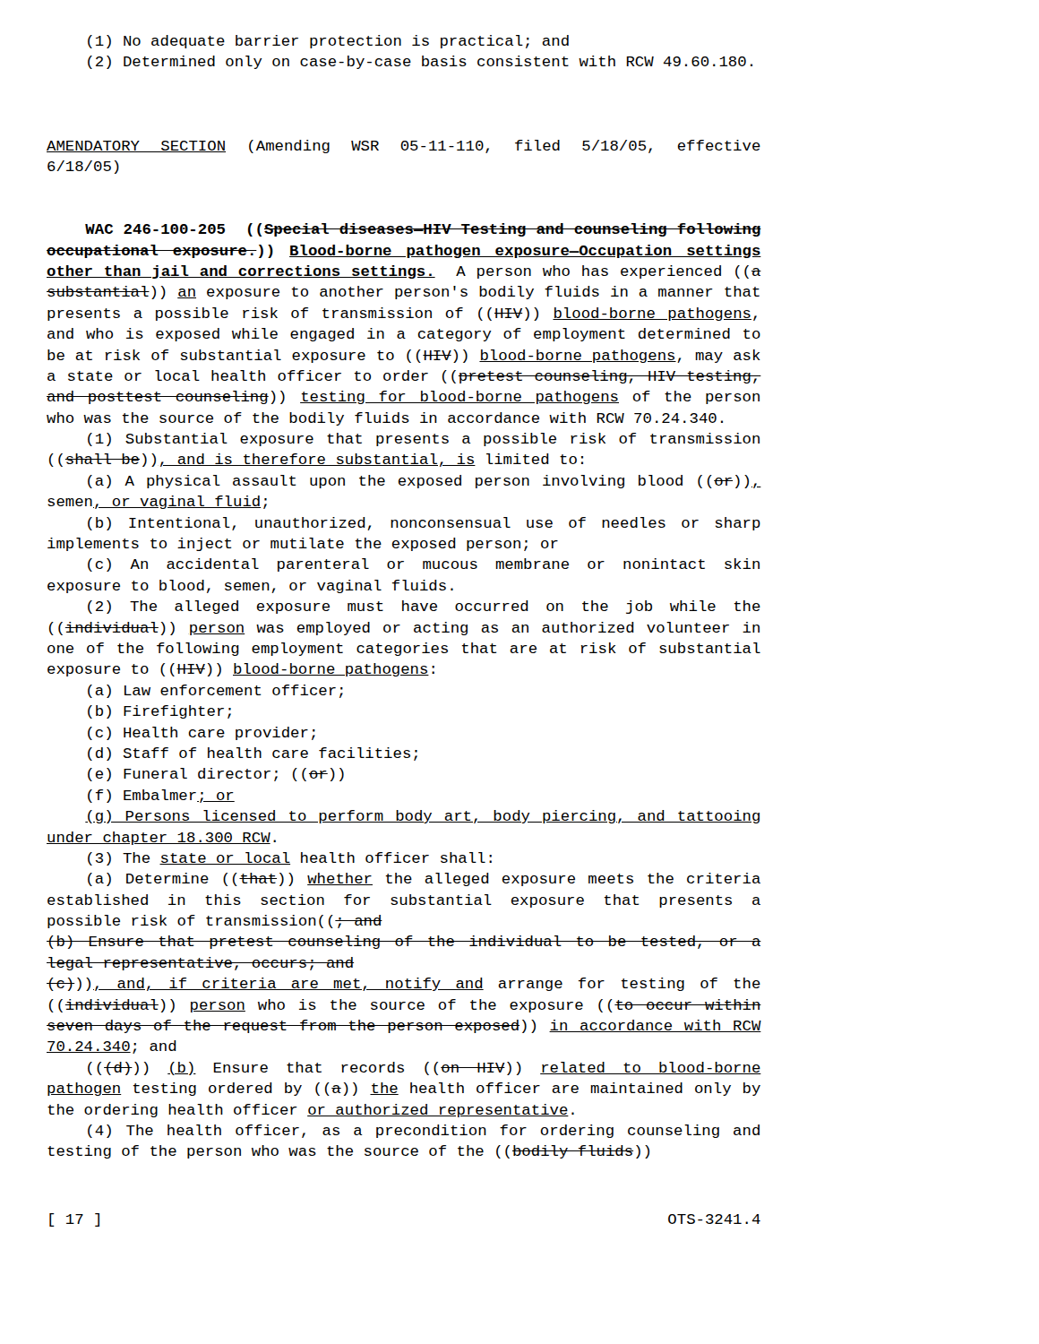(1) No adequate barrier protection is practical; and
(2) Determined only on case-by-case basis consistent with RCW 49.60.180.
AMENDATORY SECTION (Amending WSR 05-11-110, filed 5/18/05, effective 6/18/05)
WAC 246-100-205 ((Special diseases—HIV Testing and counseling following occupational exposure.)) Blood-borne pathogen exposure—Occupation settings other than jail and corrections settings. A person who has experienced ((a substantial)) an exposure to another person's bodily fluids in a manner that presents a possible risk of transmission of ((HIV)) blood-borne pathogens, and who is exposed while engaged in a category of employment determined to be at risk of substantial exposure to ((HIV)) blood-borne pathogens, may ask a state or local health officer to order ((pretest counseling, HIV testing, and posttest counseling)) testing for blood-borne pathogens of the person who was the source of the bodily fluids in accordance with RCW 70.24.340.
(1) Substantial exposure that presents a possible risk of transmission ((shall be)), and is therefore substantial, is limited to:
(a) A physical assault upon the exposed person involving blood ((or)), semen, or vaginal fluid;
(b) Intentional, unauthorized, nonconsensual use of needles or sharp implements to inject or mutilate the exposed person; or
(c) An accidental parenteral or mucous membrane or nonintact skin exposure to blood, semen, or vaginal fluids.
(2) The alleged exposure must have occurred on the job while the ((individual)) person was employed or acting as an authorized volunteer in one of the following employment categories that are at risk of substantial exposure to ((HIV)) blood-borne pathogens:
(a) Law enforcement officer;
(b) Firefighter;
(c) Health care provider;
(d) Staff of health care facilities;
(e) Funeral director; ((or))
(f) Embalmer; or
(g) Persons licensed to perform body art, body piercing, and tattooing under chapter 18.300 RCW.
(3) The state or local health officer shall:
(a) Determine ((that)) whether the alleged exposure meets the criteria established in this section for substantial exposure that presents a possible risk of transmission((; and
(b) Ensure that pretest counseling of the individual to be tested, or a legal representative, occurs; and
(c))), and, if criteria are met, notify and arrange for testing of the ((individual)) person who is the source of the exposure ((to occur within seven days of the request from the person exposed)) in accordance with RCW 70.24.340; and
(((d))) (b) Ensure that records ((on HIV)) related to blood-borne pathogen testing ordered by ((a)) the health officer are maintained only by the ordering health officer or authorized representative.
(4) The health officer, as a precondition for ordering counseling and testing of the person who was the source of the ((bodily fluids))
[ 17 ] OTS-3241.4